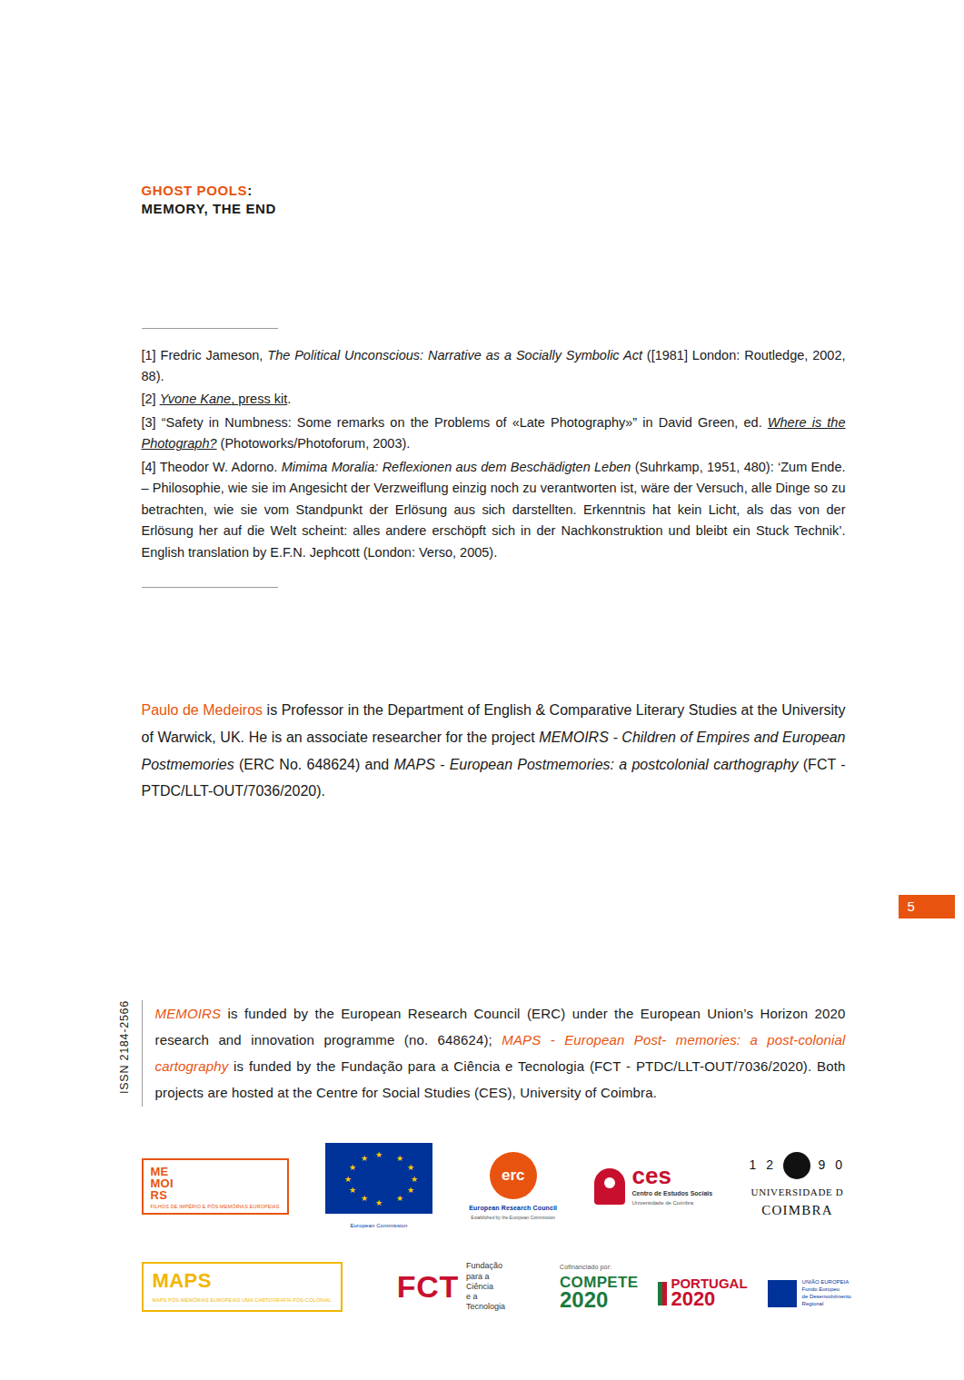GHOST POOLS:
MEMORY, THE END
[1] Fredric Jameson, The Political Unconscious: Narrative as a Socially Symbolic Act ([1981] London: Routledge, 2002, 88).
[2] Yvone Kane, press kit.
[3] “Safety in Numbness: Some remarks on the Problems of «Late Photography»” in David Green, ed. Where is the Photograph? (Photoworks/Photoforum, 2003).
[4] Theodor W. Adorno. Mimima Moralia: Reflexionen aus dem Beschädigten Leben (Suhrkamp, 1951, 480): ‘Zum Ende. – Philosophie, wie sie im Angesicht der Verzweiflung einzig noch zu verantworten ist, wäre der Versuch, alle Dinge so zu betrachten, wie sie vom Standpunkt der Erlösung aus sich darstellten. Erkenntnis hat kein Licht, als das von der Erlösung her auf die Welt scheint: alles andere erschöpft sich in der Nachkonstruktion und bleibt ein Stuck Technik’. English translation by E.F.N. Jephcott (London: Verso, 2005).
Paulo de Medeiros is Professor in the Department of English & Comparative Literary Studies at the University of Warwick, UK. He is an associate researcher for the project MEMOIRS - Children of Empires and European Postmemories (ERC No. 648624) and MAPS - European Postmemories: a postcolonial carthography (FCT - PTDC/LLT-OUT/7036/2020).
5
ISSN 2184-2566
MEMOIRS is funded by the European Research Council (ERC) under the European Union’s Horizon 2020 research and innovation programme (no. 648624); MAPS - European Post- memories: a post-colonial cartography is funded by the Fundação para a Ciência e Tecnologia (FCT - PTDC/LLT-OUT/7036/2020). Both projects are hosted at the Centre for Social Studies (CES), University of Coimbra.
ME MOI RS
FILHOS DE IMPÉRIO E PÓS-MEMÓRIAS EUROPEIAS
★ ★ ★ ★ ★ ★ ★ ★ ★ ★ ★ ★
European Commission
erc
European Research Council
Established by the European Commission
ces
Centro de Estudos Sociais
Universidade de Coimbra
1 2 9 0
UNIVERSIDADE DCOIMBRA
MAPS
MAPS PÓS-MEMÓRIAS EUROPEIAS UMA CARTOGRAFIA PÓS-COLONIAL
FCT
Fundação
para a Ciência
e a Tecnologia
Cofinanciado por:
COMPETE
2020
PORTUGAL
2020
UNIÃO EUROPEIA
Fundo Europeu
de Desenvolvimento Regional